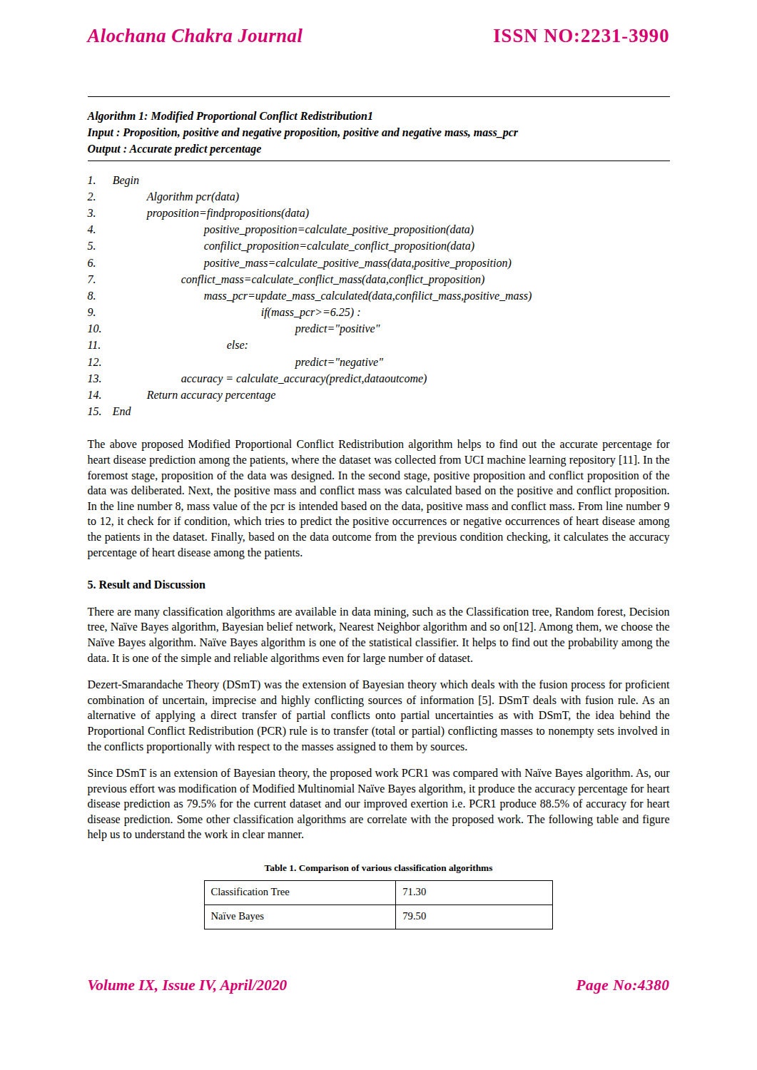Alochana Chakra Journal
ISSN NO:2231-3990
Algorithm 1: Modified Proportional Conflict Redistribution1
Input : Proposition, positive and negative proposition, positive and negative mass, mass_pcr
Output : Accurate predict percentage
| 1. | Begin |
| 2. | Algorithm pcr(data) |
| 3. | proposition=findpropositions(data) |
| 4. | positive_proposition=calculate_positive_proposition(data) |
| 5. | confilict_proposition=calculate_conflict_proposition(data) |
| 6. | positive_mass=calculate_positive_mass(data,positive_proposition) |
| 7. | conflict_mass=calculate_conflict_mass(data,conflict_proposition) |
| 8. | mass_pcr=update_mass_calculated(data,confilict_mass,positive_mass) |
| 9. | if(mass_pcr>=6.25) : |
| 10. | predict="positive" |
| 11. | else: |
| 12. | predict="negative" |
| 13. | accuracy = calculate_accuracy(predict,dataoutcome) |
| 14. | Return accuracy percentage |
| 15. | End |
The above proposed Modified Proportional Conflict Redistribution algorithm helps to find out the accurate percentage for heart disease prediction among the patients, where the dataset was collected from UCI machine learning repository [11]. In the foremost stage, proposition of the data was designed. In the second stage, positive proposition and conflict proposition of the data was deliberated. Next, the positive mass and conflict mass was calculated based on the positive and conflict proposition. In the line number 8, mass value of the pcr is intended based on the data, positive mass and conflict mass. From line number 9 to 12, it check for if condition, which tries to predict the positive occurrences or negative occurrences of heart disease among the patients in the dataset. Finally, based on the data outcome from the previous condition checking, it calculates the accuracy percentage of heart disease among the patients.
5. Result and Discussion
There are many classification algorithms are available in data mining, such as the Classification tree, Random forest, Decision tree, Naïve Bayes algorithm, Bayesian belief network, Nearest Neighbor algorithm and so on[12]. Among them, we choose the Naïve Bayes algorithm. Naïve Bayes algorithm is one of the statistical classifier. It helps to find out the probability among the data. It is one of the simple and reliable algorithms even for large number of dataset.
Dezert-Smarandache Theory (DSmT) was the extension of Bayesian theory which deals with the fusion process for proficient combination of uncertain, imprecise and highly conflicting sources of information [5]. DSmT deals with fusion rule. As an alternative of applying a direct transfer of partial conflicts onto partial uncertainties as with DSmT, the idea behind the Proportional Conflict Redistribution (PCR) rule is to transfer (total or partial) conflicting masses to nonempty sets involved in the conflicts proportionally with respect to the masses assigned to them by sources.
Since DSmT is an extension of Bayesian theory, the proposed work PCR1 was compared with Naïve Bayes algorithm. As, our previous effort was modification of Modified Multinomial Naïve Bayes algorithm, it produce the accuracy percentage for heart disease prediction as 79.5% for the current dataset and our improved exertion i.e. PCR1 produce 88.5% of accuracy for heart disease prediction. Some other classification algorithms are correlate with the proposed work. The following table and figure help us to understand the work in clear manner.
Table 1. Comparison of various classification algorithms
| Classification Tree | 71.30 |
| Naïve Bayes | 79.50 |
Volume IX, Issue IV, April/2020
Page No:4380